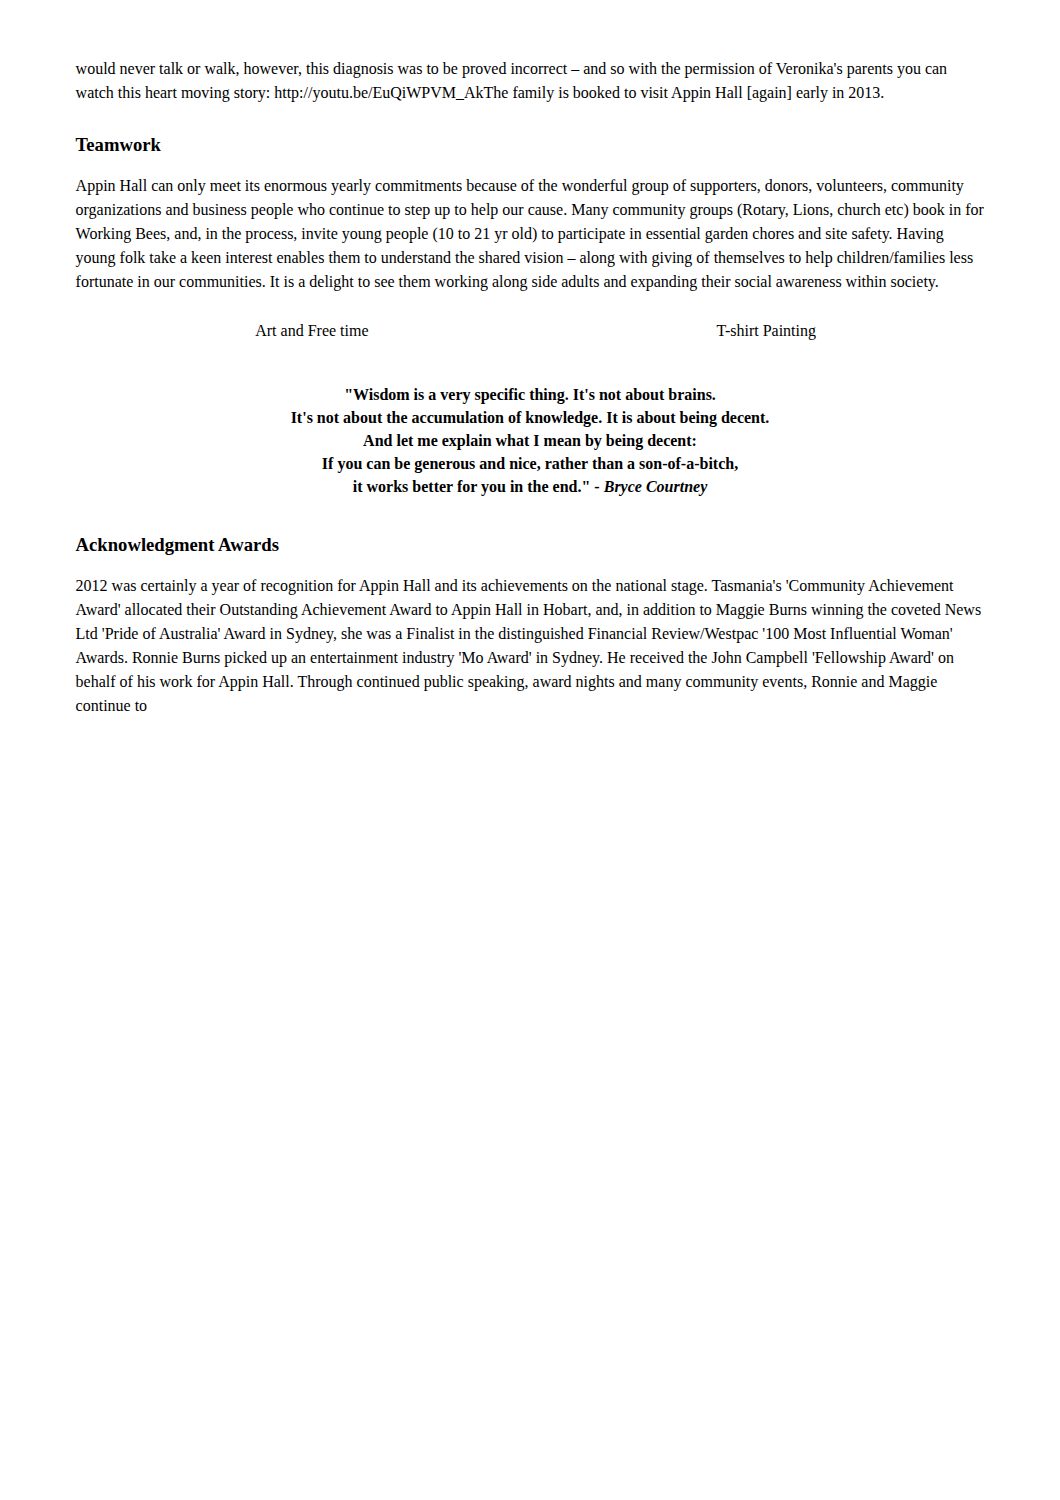would never talk or walk, however, this diagnosis was to be proved incorrect – and so with the permission of Veronika's parents you can watch this heart moving story: http://youtu.be/EuQiWPVM_Ak The family is booked to visit Appin Hall [again] early in 2013.
Teamwork
Appin Hall can only meet its enormous yearly commitments because of the wonderful group of supporters, donors, volunteers, community organizations and business people who continue to step up to help our cause. Many community groups (Rotary, Lions, church etc) book in for Working Bees, and, in the process, invite young people (10 to 21 yr old) to participate in essential garden chores and site safety. Having young folk take a keen interest enables them to understand the shared vision – along with giving of themselves to help children/families less fortunate in our communities. It is a delight to see them working along side adults and expanding their social awareness within society.
| Art and Free time | T-shirt Painting |
"Wisdom is a very specific thing. It's not about brains.
It's not about the accumulation of knowledge. It is about being decent.
And let me explain what I mean by being decent:
If you can be generous and nice, rather than a son-of-a-bitch,
it works better for you in the end." - Bryce Courtney
Acknowledgment Awards
2012 was certainly a year of recognition for Appin Hall and its achievements on the national stage. Tasmania's 'Community Achievement Award' allocated their Outstanding Achievement Award to Appin Hall in Hobart, and, in addition to Maggie Burns winning the coveted News Ltd 'Pride of Australia' Award in Sydney, she was a Finalist in the distinguished Financial Review/Westpac '100 Most Influential Woman' Awards. Ronnie Burns picked up an entertainment industry 'Mo Award' in Sydney. He received the John Campbell 'Fellowship Award' on behalf of his work for Appin Hall. Through continued public speaking, award nights and many community events, Ronnie and Maggie continue to